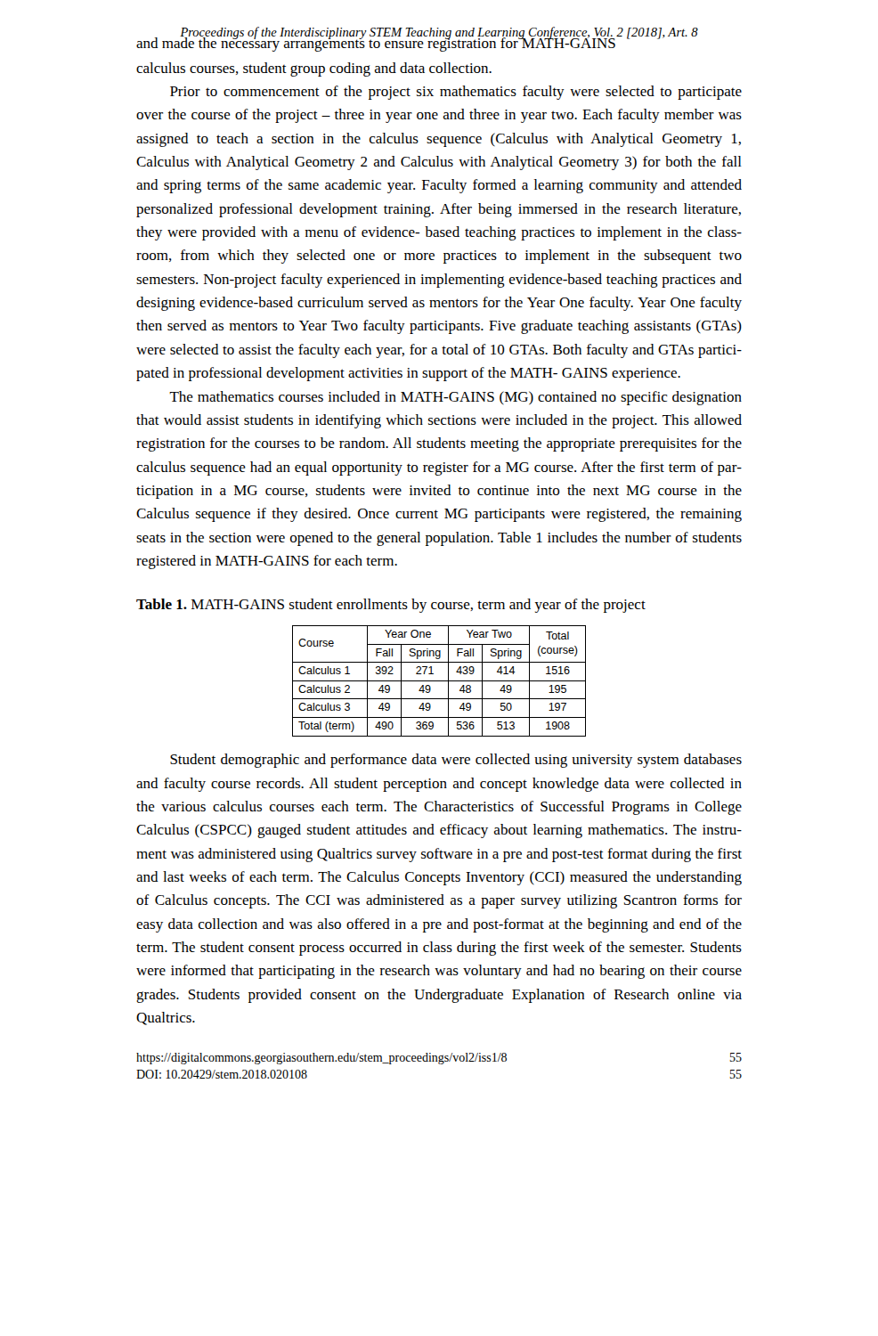Proceedings of the Interdisciplinary STEM Teaching and Learning Conference, Vol. 2 [2018], Art. 8
and made the necessary arrangements to ensure registration for MATH-GAINS
calculus courses, student group coding and data collection.
Prior to commencement of the project six mathematics faculty were selected to participate over the course of the project – three in year one and three in year two. Each faculty member was assigned to teach a section in the calculus sequence (Calculus with Analytical Geometry 1, Calculus with Analytical Geometry 2 and Calculus with Analytical Geometry 3) for both the fall and spring terms of the same academic year. Faculty formed a learning community and attended personalized professional development training. After being immersed in the research literature, they were provided with a menu of evidence- based teaching practices to implement in the classroom, from which they selected one or more practices to implement in the subsequent two semesters. Non-project faculty experienced in implementing evidence-based teaching practices and designing evidence-based curriculum served as mentors for the Year One faculty. Year One faculty then served as mentors to Year Two faculty participants. Five graduate teaching assistants (GTAs) were selected to assist the faculty each year, for a total of 10 GTAs. Both faculty and GTAs participated in professional development activities in support of the MATH- GAINS experience.
The mathematics courses included in MATH-GAINS (MG) contained no specific designation that would assist students in identifying which sections were included in the project. This allowed registration for the courses to be random. All students meeting the appropriate prerequisites for the calculus sequence had an equal opportunity to register for a MG course. After the first term of participation in a MG course, students were invited to continue into the next MG course in the Calculus sequence if they desired. Once current MG participants were registered, the remaining seats in the section were opened to the general population. Table 1 includes the number of students registered in MATH-GAINS for each term.
Table 1. MATH-GAINS student enrollments by course, term and year of the project
| Course | Year One | Year Two | Total (course) |
| --- | --- | --- | --- |
| Fall | Spring | Fall | Spring |
| Calculus 1 | 392 | 271 | 439 | 414 | 1516 |
| Calculus 2 | 49 | 49 | 48 | 49 | 195 |
| Calculus 3 | 49 | 49 | 49 | 50 | 197 |
| Total (term) | 490 | 369 | 536 | 513 | 1908 |
Student demographic and performance data were collected using university system databases and faculty course records. All student perception and concept knowledge data were collected in the various calculus courses each term. The Characteristics of Successful Programs in College Calculus (CSPCC) gauged student attitudes and efficacy about learning mathematics. The instrument was administered using Qualtrics survey software in a pre and post-test format during the first and last weeks of each term. The Calculus Concepts Inventory (CCI) measured the understanding of Calculus concepts. The CCI was administered as a paper survey utilizing Scantron forms for easy data collection and was also offered in a pre and post-format at the beginning and end of the term. The student consent process occurred in class during the first week of the semester. Students were informed that participating in the research was voluntary and had no bearing on their course grades. Students provided consent on the Undergraduate Explanation of Research online via Qualtrics.
https://digitalcommons.georgiasouthern.edu/stem_proceedings/vol2/iss1/8 55
DOI: 10.20429/stem.2018.020108 55